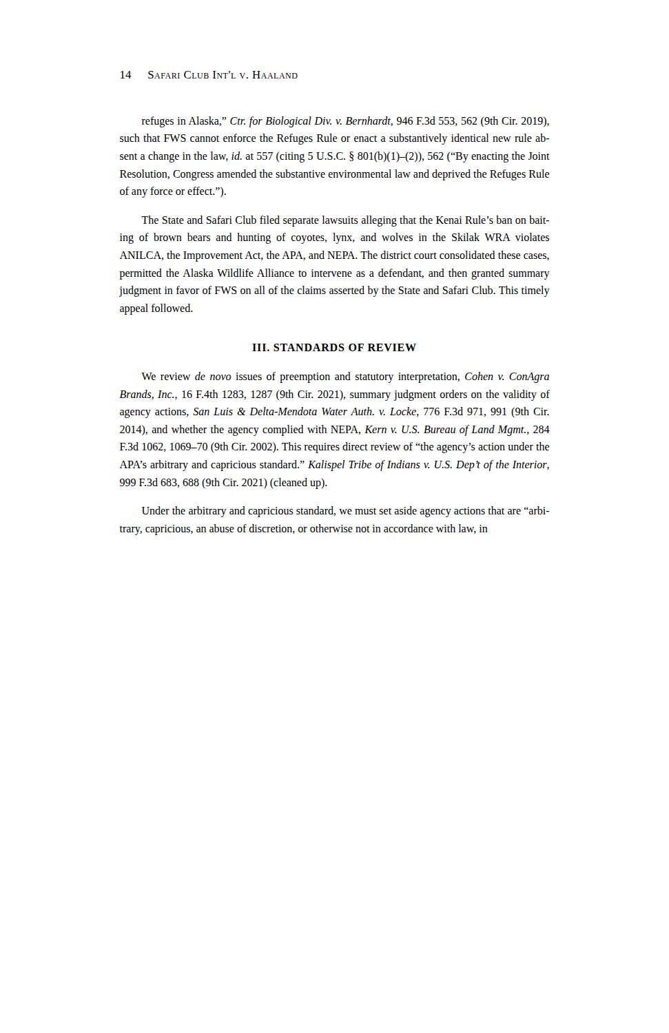14 Safari Club Int'l v. Haaland
refuges in Alaska,” Ctr. for Biological Div. v. Bernhardt, 946 F.3d 553, 562 (9th Cir. 2019), such that FWS cannot enforce the Refuges Rule or enact a substantively identical new rule absent a change in the law, id. at 557 (citing 5 U.S.C. § 801(b)(1)–(2)), 562 (“By enacting the Joint Resolution, Congress amended the substantive environmental law and deprived the Refuges Rule of any force or effect.”).
The State and Safari Club filed separate lawsuits alleging that the Kenai Rule’s ban on baiting of brown bears and hunting of coyotes, lynx, and wolves in the Skilak WRA violates ANILCA, the Improvement Act, the APA, and NEPA. The district court consolidated these cases, permitted the Alaska Wildlife Alliance to intervene as a defendant, and then granted summary judgment in favor of FWS on all of the claims asserted by the State and Safari Club. This timely appeal followed.
III. Standards of Review
We review de novo issues of preemption and statutory interpretation, Cohen v. ConAgra Brands, Inc., 16 F.4th 1283, 1287 (9th Cir. 2021), summary judgment orders on the validity of agency actions, San Luis & Delta-Mendota Water Auth. v. Locke, 776 F.3d 971, 991 (9th Cir. 2014), and whether the agency complied with NEPA, Kern v. U.S. Bureau of Land Mgmt., 284 F.3d 1062, 1069–70 (9th Cir. 2002). This requires direct review of “the agency’s action under the APA’s arbitrary and capricious standard.” Kalispel Tribe of Indians v. U.S. Dep’t of the Interior, 999 F.3d 683, 688 (9th Cir. 2021) (cleaned up).
Under the arbitrary and capricious standard, we must set aside agency actions that are “arbitrary, capricious, an abuse of discretion, or otherwise not in accordance with law, in